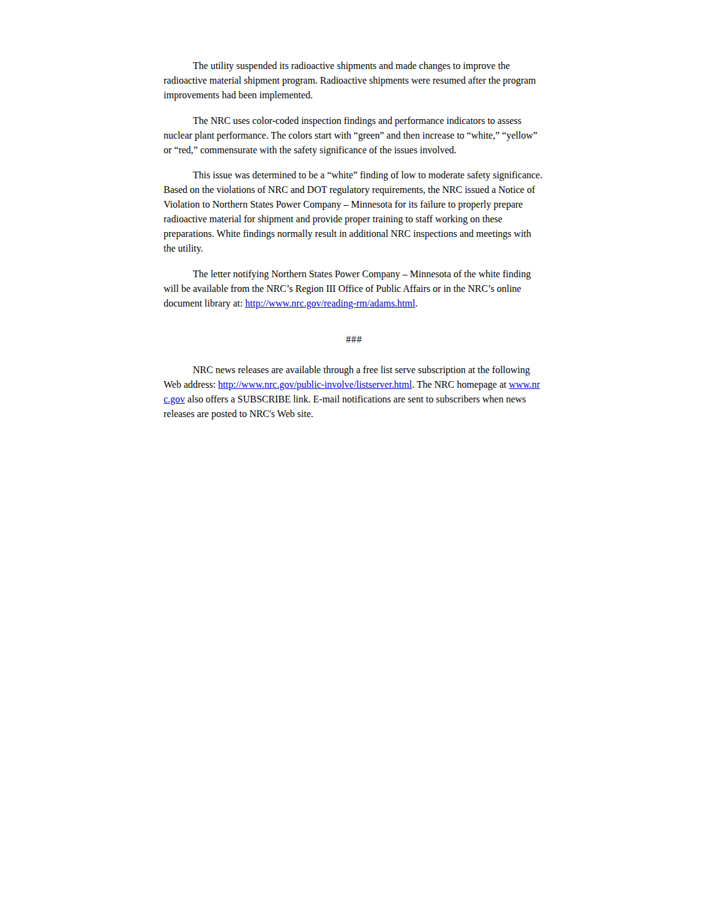The utility suspended its radioactive shipments and made changes to improve the radioactive material shipment program. Radioactive shipments were resumed after the program improvements had been implemented.
The NRC uses color-coded inspection findings and performance indicators to assess nuclear plant performance. The colors start with “green” and then increase to “white,” “yellow” or “red,” commensurate with the safety significance of the issues involved.
This issue was determined to be a “white” finding of low to moderate safety significance. Based on the violations of NRC and DOT regulatory requirements, the NRC issued a Notice of Violation to Northern States Power Company – Minnesota for its failure to properly prepare radioactive material for shipment and provide proper training to staff working on these preparations. White findings normally result in additional NRC inspections and meetings with the utility.
The letter notifying Northern States Power Company – Minnesota of the white finding will be available from the NRC’s Region III Office of Public Affairs or in the NRC’s online document library at: http://www.nrc.gov/reading-rm/adams.html.
###
NRC news releases are available through a free list serve subscription at the following Web address: http://www.nrc.gov/public-involve/listserver.html. The NRC homepage at www.nrc.gov also offers a SUBSCRIBE link. E-mail notifications are sent to subscribers when news releases are posted to NRC's Web site.